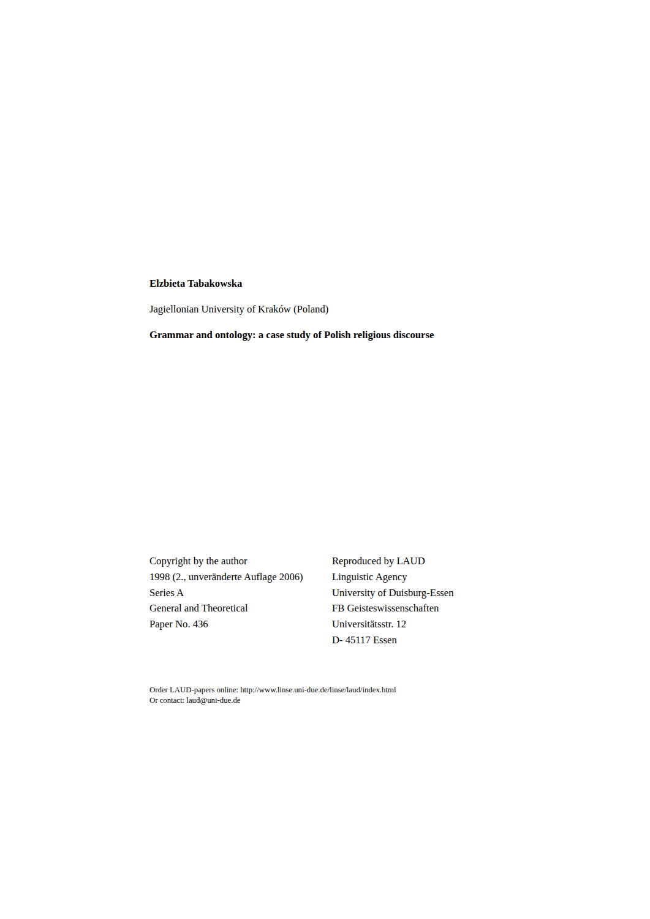Elzbieta Tabakowska
Jagiellonian University of Kraków (Poland)
Grammar and ontology: a case study of Polish religious discourse
| Copyright by the author | Reproduced by LAUD |
| 1998 (2., unveränderte Auflage 2006) | Linguistic Agency |
| Series A | University of Duisburg-Essen |
| General and Theoretical | FB Geisteswissenschaften |
| Paper No. 436 | Universitätsstr. 12 |
| | D- 45117 Essen |
Order LAUD-papers online: http://www.linse.uni-due.de/linse/laud/index.html
Or contact: laud@uni-due.de